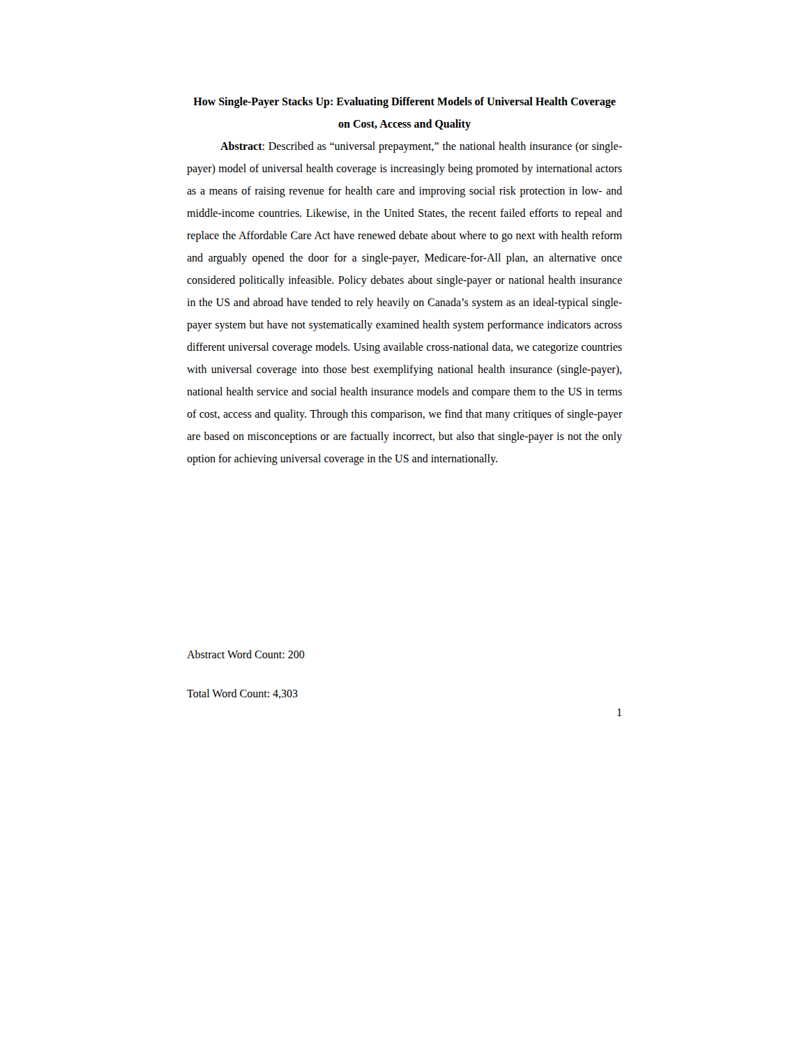How Single-Payer Stacks Up: Evaluating Different Models of Universal Health Coverage on Cost, Access and Quality
Abstract: Described as “universal prepayment,” the national health insurance (or single-payer) model of universal health coverage is increasingly being promoted by international actors as a means of raising revenue for health care and improving social risk protection in low- and middle-income countries. Likewise, in the United States, the recent failed efforts to repeal and replace the Affordable Care Act have renewed debate about where to go next with health reform and arguably opened the door for a single-payer, Medicare-for-All plan, an alternative once considered politically infeasible. Policy debates about single-payer or national health insurance in the US and abroad have tended to rely heavily on Canada’s system as an ideal-typical single-payer system but have not systematically examined health system performance indicators across different universal coverage models. Using available cross-national data, we categorize countries with universal coverage into those best exemplifying national health insurance (single-payer), national health service and social health insurance models and compare them to the US in terms of cost, access and quality. Through this comparison, we find that many critiques of single-payer are based on misconceptions or are factually incorrect, but also that single-payer is not the only option for achieving universal coverage in the US and internationally.
Abstract Word Count: 200
Total Word Count: 4,303
1